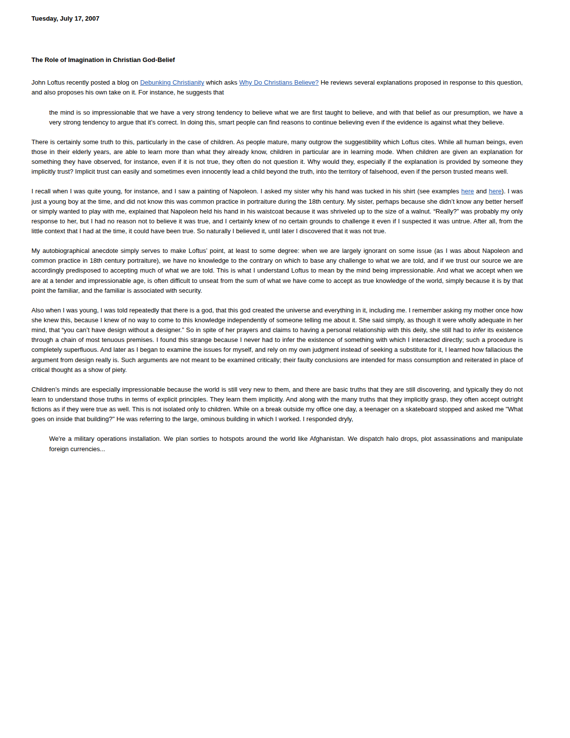Tuesday, July 17, 2007
The Role of Imagination in Christian God-Belief
John Loftus recently posted a blog on Debunking Christianity which asks Why Do Christians Believe? He reviews several explanations proposed in response to this question, and also proposes his own take on it. For instance, he suggests that
the mind is so impressionable that we have a very strong tendency to believe what we are first taught to believe, and with that belief as our presumption, we have a very strong tendency to argue that it's correct. In doing this, smart people can find reasons to continue believing even if the evidence is against what they believe.
There is certainly some truth to this, particularly in the case of children. As people mature, many outgrow the suggestibility which Loftus cites. While all human beings, even those in their elderly years, are able to learn more than what they already know, children in particular are in learning mode. When children are given an explanation for something they have observed, for instance, even if it is not true, they often do not question it. Why would they, especially if the explanation is provided by someone they implicitly trust? Implicit trust can easily and sometimes even innocently lead a child beyond the truth, into the territory of falsehood, even if the person trusted means well.
I recall when I was quite young, for instance, and I saw a painting of Napoleon. I asked my sister why his hand was tucked in his shirt (see examples here and here). I was just a young boy at the time, and did not know this was common practice in portraiture during the 18th century. My sister, perhaps because she didn’t know any better herself or simply wanted to play with me, explained that Napoleon held his hand in his waistcoat because it was shriveled up to the size of a walnut. “Really?” was probably my only response to her, but I had no reason not to believe it was true, and I certainly knew of no certain grounds to challenge it even if I suspected it was untrue. After all, from the little context that I had at the time, it could have been true. So naturally I believed it, until later I discovered that it was not true.
My autobiographical anecdote simply serves to make Loftus’ point, at least to some degree: when we are largely ignorant on some issue (as I was about Napoleon and common practice in 18th century portraiture), we have no knowledge to the contrary on which to base any challenge to what we are told, and if we trust our source we are accordingly predisposed to accepting much of what we are told. This is what I understand Loftus to mean by the mind being impressionable. And what we accept when we are at a tender and impressionable age, is often difficult to unseat from the sum of what we have come to accept as true knowledge of the world, simply because it is by that point the familiar, and the familiar is associated with security.
Also when I was young, I was told repeatedly that there is a god, that this god created the universe and everything in it, including me. I remember asking my mother once how she knew this, because I knew of no way to come to this knowledge independently of someone telling me about it. She said simply, as though it were wholly adequate in her mind, that “you can’t have design without a designer.” So in spite of her prayers and claims to having a personal relationship with this deity, she still had to infer its existence through a chain of most tenuous premises. I found this strange because I never had to infer the existence of something with which I interacted directly; such a procedure is completely superfluous. And later as I began to examine the issues for myself, and rely on my own judgment instead of seeking a substitute for it, I learned how fallacious the argument from design really is. Such arguments are not meant to be examined critically; their faulty conclusions are intended for mass consumption and reiterated in place of critical thought as a show of piety.
Children’s minds are especially impressionable because the world is still very new to them, and there are basic truths that they are still discovering, and typically they do not learn to understand those truths in terms of explicit principles. They learn them implicitly. And along with the many truths that they implicitly grasp, they often accept outright fictions as if they were true as well. This is not isolated only to children. While on a break outside my office one day, a teenager on a skateboard stopped and asked me "What goes on inside that building?" He was referring to the large, ominous building in which I worked. I responded dryly,
We're a military operations installation. We plan sorties to hotspots around the world like Afghanistan. We dispatch halo drops, plot assassinations and manipulate foreign currencies...